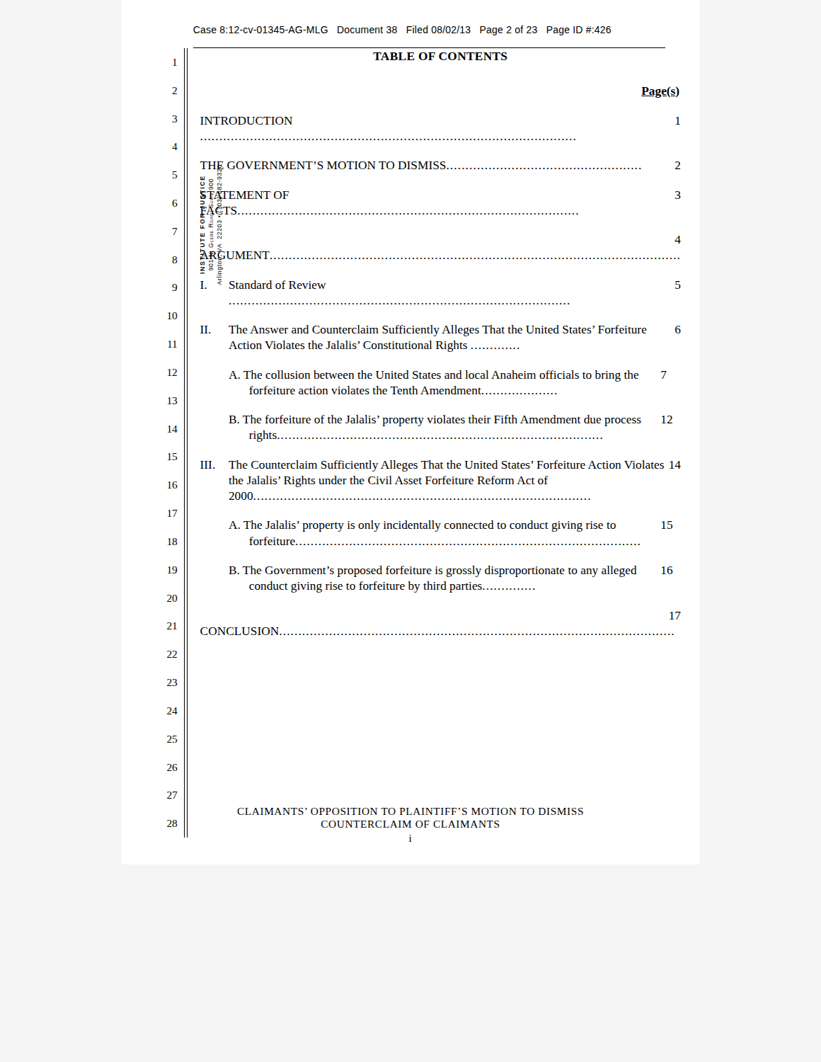Case 8:12-cv-01345-AG-MLG Document 38 Filed 08/02/13 Page 2 of 23 Page ID #:426
1
2
3
4
5
6
7
8
9
10
11
12
13
14
15
16
17
18
19
20
21
22
23
24
25
26
27
28
INSTITUTE FOR JUSTICE
901 N. Glebe Road, Suite 900
Arlington, VA 22203 • (703) 682-9320
TABLE OF CONTENTS
Page(s)
1 INTRODUCTION ..................................................................................................
2 THE GOVERNMENT’S MOTION TO DISMISS...................................................
3 STATEMENT OF FACTS.........................................................................................
4 ARGUMENT...........................................................................................................
I.
5 Standard of Review .........................................................................................
II.
6 The Answer and Counterclaim Sufficiently Alleges That the United States’ Forfeiture Action Violates the Jalalis’ Constitutional Rights .............
7 A. The collusion between the United States and local Anaheim officials to bring the forfeiture action violates the Tenth Amendment....................
12 B. The forfeiture of the Jalalis’ property violates their Fifth Amendment due process rights.....................................................................................
III.
14 The Counterclaim Sufficiently Alleges That the United States’ Forfeiture Action Violates the Jalalis’ Rights under the Civil Asset Forfeiture Reform Act of 2000........................................................................................
15 A. The Jalalis’ property is only incidentally connected to conduct giving rise to forfeiture..........................................................................................
16 B. The Government’s proposed forfeiture is grossly disproportionate to any alleged conduct giving rise to forfeiture by third parties..............
17 CONCLUSION.......................................................................................................
CLAIMANTS’ OPPOSITION TO PLAINTIFF’S MOTION TO DISMISS COUNTERCLAIM OF CLAIMANTS i